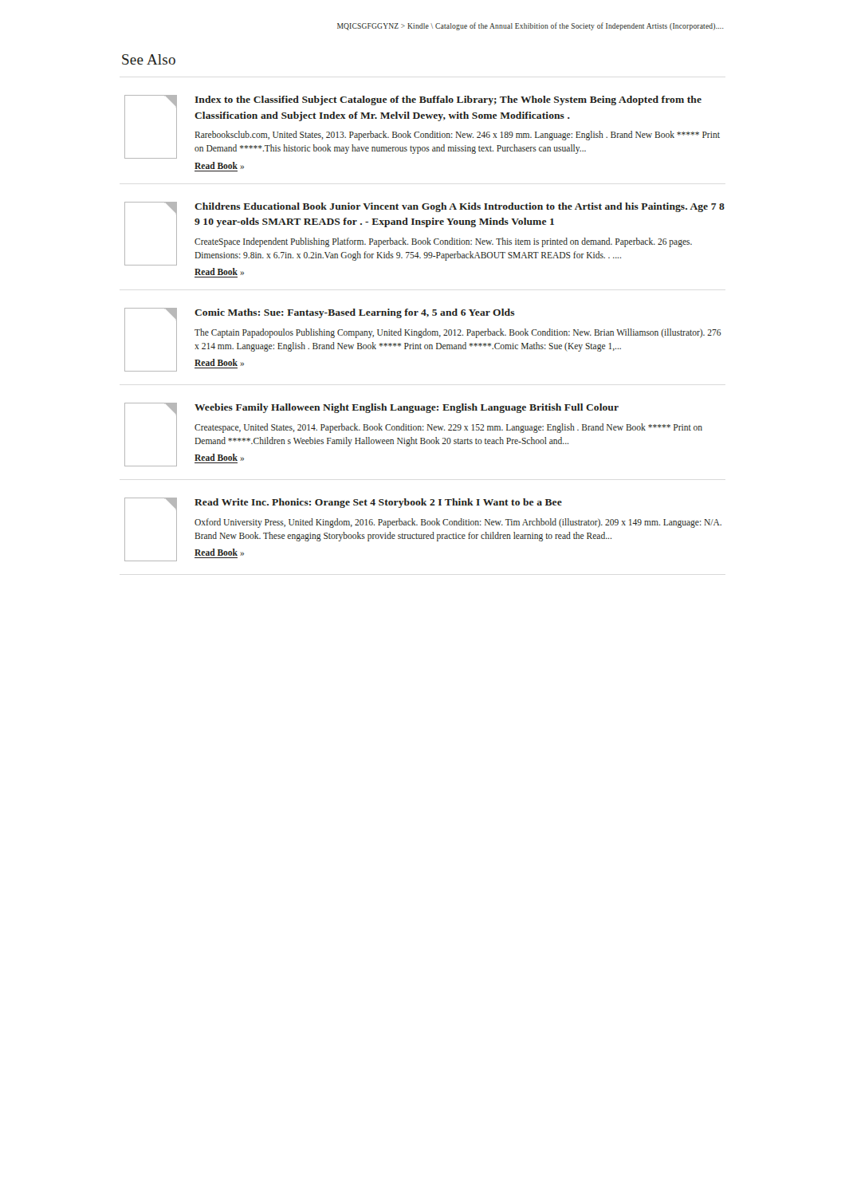MQICSGFGGYNZ > Kindle \ Catalogue of the Annual Exhibition of the Society of Independent Artists (Incorporated)....
See Also
Index to the Classified Subject Catalogue of the Buffalo Library; The Whole System Being Adopted from the Classification and Subject Index of Mr. Melvil Dewey, with Some Modifications .
Rarebooksclub.com, United States, 2013. Paperback. Book Condition: New. 246 x 189 mm. Language: English . Brand New Book ***** Print on Demand *****.This historic book may have numerous typos and missing text. Purchasers can usually...
Read Book »
Childrens Educational Book Junior Vincent van Gogh A Kids Introduction to the Artist and his Paintings. Age 7 8 9 10 year-olds SMART READS for . - Expand Inspire Young Minds Volume 1
CreateSpace Independent Publishing Platform. Paperback. Book Condition: New. This item is printed on demand. Paperback. 26 pages. Dimensions: 9.8in. x 6.7in. x 0.2in.Van Gogh for Kids 9. 754. 99-PaperbackABOUT SMART READS for Kids. . ....
Read Book »
Comic Maths: Sue: Fantasy-Based Learning for 4, 5 and 6 Year Olds
The Captain Papadopoulos Publishing Company, United Kingdom, 2012. Paperback. Book Condition: New. Brian Williamson (illustrator). 276 x 214 mm. Language: English . Brand New Book ***** Print on Demand *****.Comic Maths: Sue (Key Stage 1,...
Read Book »
Weebies Family Halloween Night English Language: English Language British Full Colour
Createspace, United States, 2014. Paperback. Book Condition: New. 229 x 152 mm. Language: English . Brand New Book ***** Print on Demand *****.Children s Weebies Family Halloween Night Book 20 starts to teach Pre-School and...
Read Book »
Read Write Inc. Phonics: Orange Set 4 Storybook 2 I Think I Want to be a Bee
Oxford University Press, United Kingdom, 2016. Paperback. Book Condition: New. Tim Archbold (illustrator). 209 x 149 mm. Language: N/A. Brand New Book. These engaging Storybooks provide structured practice for children learning to read the Read...
Read Book »